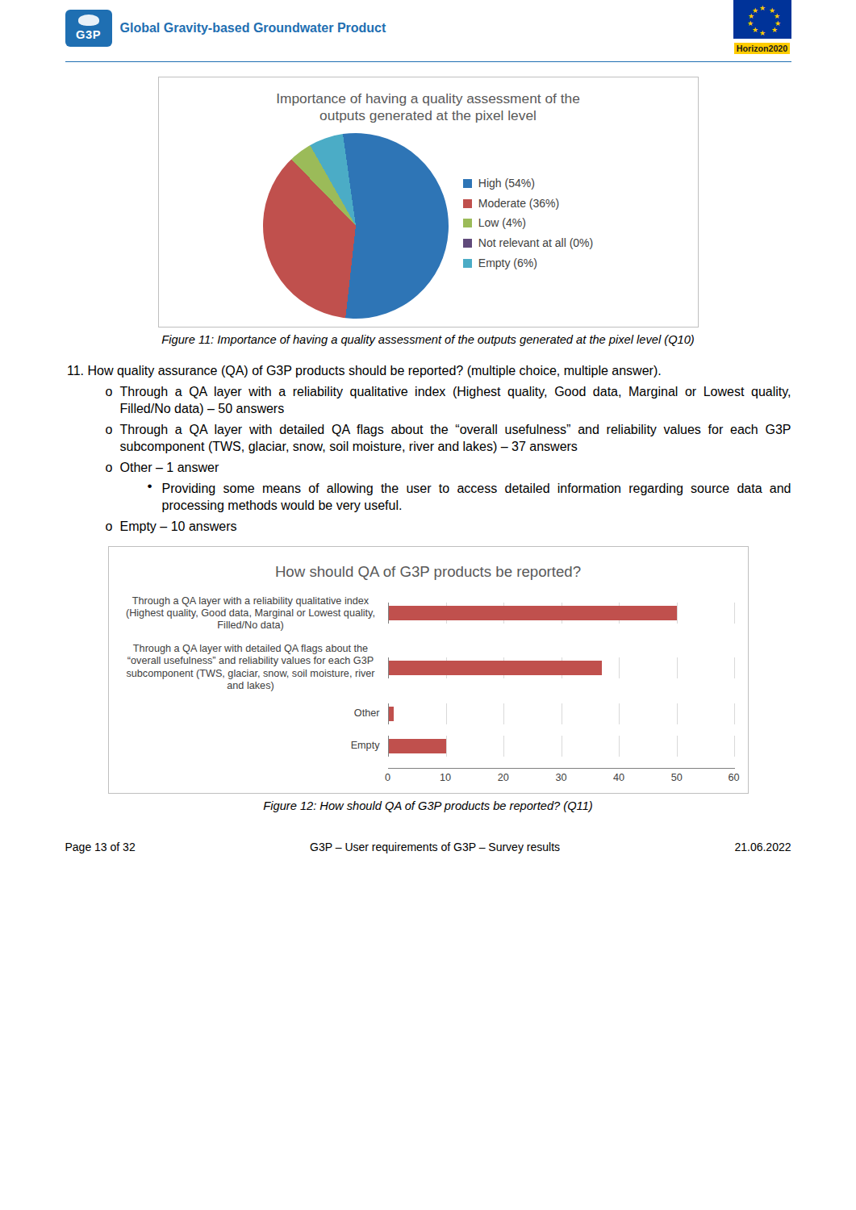Global Gravity-based Groundwater Product
★ ★ ★ ★ ★ ★ ★ ★ ★ ★
Horizon2020
Importance of having a quality assessment of the
outputs generated at the pixel level
High (54%)
Moderate (36%)
Low (4%)
Not relevant at all (0%)
Empty (6%)
Figure 11: Importance of having a quality assessment of the outputs generated at the pixel level (Q10)
How quality assurance (QA) of G3P products should be reported? (multiple choice, multiple answer).
Through a QA layer with a reliability qualitative index (Highest quality, Good data, Marginal or Lowest quality, Filled/No data) – 50 answers
Through a QA layer with detailed QA flags about the “overall usefulness” and reliability values for each G3P subcomponent (TWS, glaciar, snow, soil moisture, river and lakes) – 37 answers
Other – 1 answer
Providing some means of allowing the user to access detailed information regarding source data and processing methods would be very useful.
Empty – 10 answers
How should QA of G3P products be reported?
Through a QA layer with a reliability qualitative index (Highest quality, Good data, Marginal or Lowest quality, Filled/No data)
Through a QA layer with detailed QA flags about the “overall usefulness” and reliability values for each G3P subcomponent (TWS, glaciar, snow, soil moisture, river and lakes)
Other
Empty
0 10 20 30 40 50 60
Figure 12: How should QA of G3P products be reported? (Q11)
Page 13 of 32
G3P – User requirements of G3P – Survey results
21.06.2022